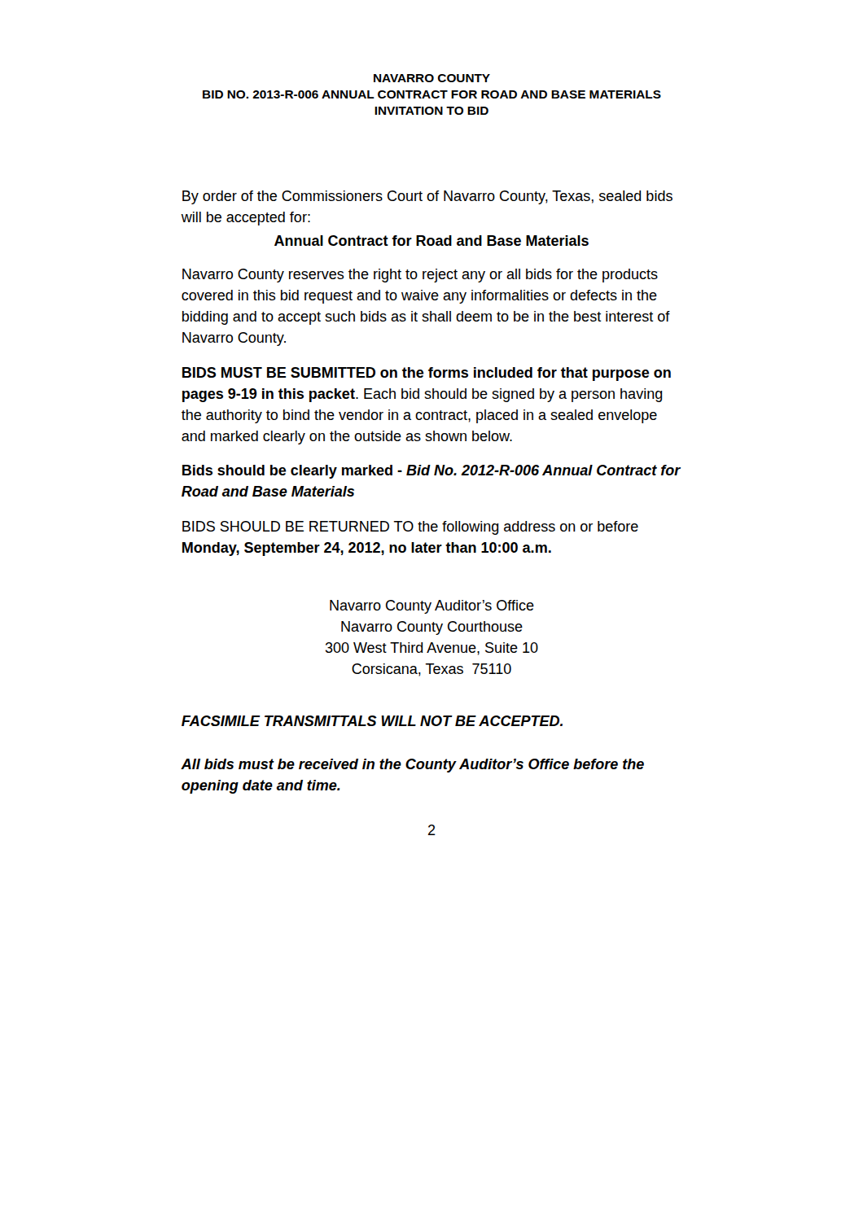NAVARRO COUNTY
BID NO. 2013-R-006 ANNUAL CONTRACT FOR ROAD AND BASE MATERIALS
INVITATION TO BID
By order of the Commissioners Court of Navarro County, Texas, sealed bids will be accepted for:
Annual Contract for Road and Base Materials
Navarro County reserves the right to reject any or all bids for the products covered in this bid request and to waive any informalities or defects in the bidding and to accept such bids as it shall deem to be in the best interest of Navarro County.
BIDS MUST BE SUBMITTED on the forms included for that purpose on pages 9-19 in this packet. Each bid should be signed by a person having the authority to bind the vendor in a contract, placed in a sealed envelope and marked clearly on the outside as shown below.
Bids should be clearly marked - Bid No. 2012-R-006 Annual Contract for Road and Base Materials
BIDS SHOULD BE RETURNED TO the following address on or before Monday, September 24, 2012, no later than 10:00 a.m.
Navarro County Auditor’s Office
Navarro County Courthouse
300 West Third Avenue, Suite 10
Corsicana, Texas 75110
FACSIMILE TRANSMITTALS WILL NOT BE ACCEPTED.
All bids must be received in the County Auditor’s Office before the opening date and time.
2